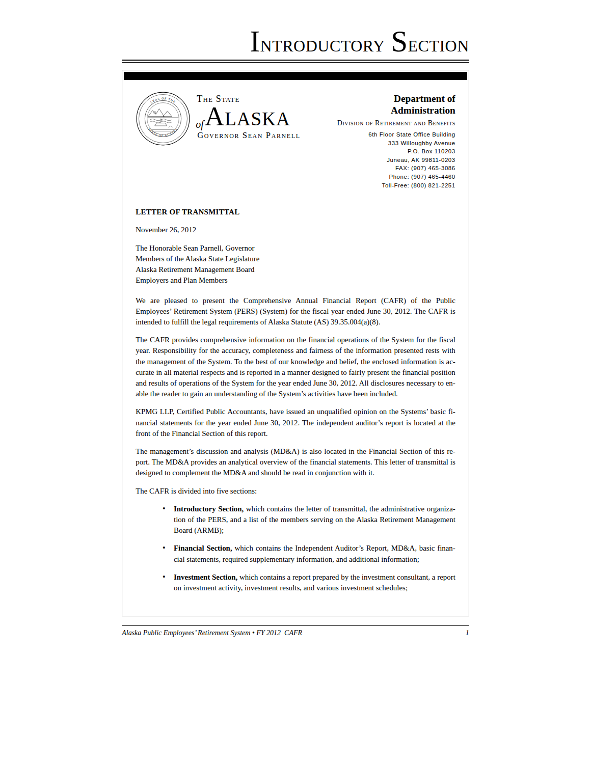Introductory Section
SEAL OF THE STATE OF ALASKA
The State
of Alaska
Governor Sean Parnell
Department of
Administration
Division of Retirement and Benefits
6th Floor State Office Building
333 Willoughby Avenue
P.O. Box 110203
Juneau, AK 99811-0203
FAX: (907) 465-3086
Phone: (907) 465-4460
Toll-Free: (800) 821-2251
LETTER OF TRANSMITTAL
November 26, 2012
The Honorable Sean Parnell, Governor
Members of the Alaska State Legislature
Alaska Retirement Management Board
Employers and Plan Members
We are pleased to present the Comprehensive Annual Financial Report (CAFR) of the Public Employees’ Retirement System (PERS) (System) for the fiscal year ended June 30, 2012. The CAFR is intended to fulfill the legal requirements of Alaska Statute (AS) 39.35.004(a)(8).
The CAFR provides comprehensive information on the financial operations of the System for the fiscal year. Responsibility for the accuracy, completeness and fairness of the information presented rests with the management of the System. To the best of our knowledge and belief, the enclosed information is accurate in all material respects and is reported in a manner designed to fairly present the financial position and results of operations of the System for the year ended June 30, 2012. All disclosures necessary to enable the reader to gain an understanding of the System’s activities have been included.
KPMG LLP, Certified Public Accountants, have issued an unqualified opinion on the Systems’ basic financial statements for the year ended June 30, 2012. The independent auditor’s report is located at the front of the Financial Section of this report.
The management’s discussion and analysis (MD&A) is also located in the Financial Section of this report. The MD&A provides an analytical overview of the financial statements. This letter of transmittal is designed to complement the MD&A and should be read in conjunction with it.
The CAFR is divided into five sections:
Introductory Section, which contains the letter of transmittal, the administrative organization of the PERS, and a list of the members serving on the Alaska Retirement Management Board (ARMB);
Financial Section, which contains the Independent Auditor’s Report, MD&A, basic financial statements, required supplementary information, and additional information;
Investment Section, which contains a report prepared by the investment consultant, a report on investment activity, investment results, and various investment schedules;
Alaska Public Employees’ Retirement System • FY 2012 CAFR
1